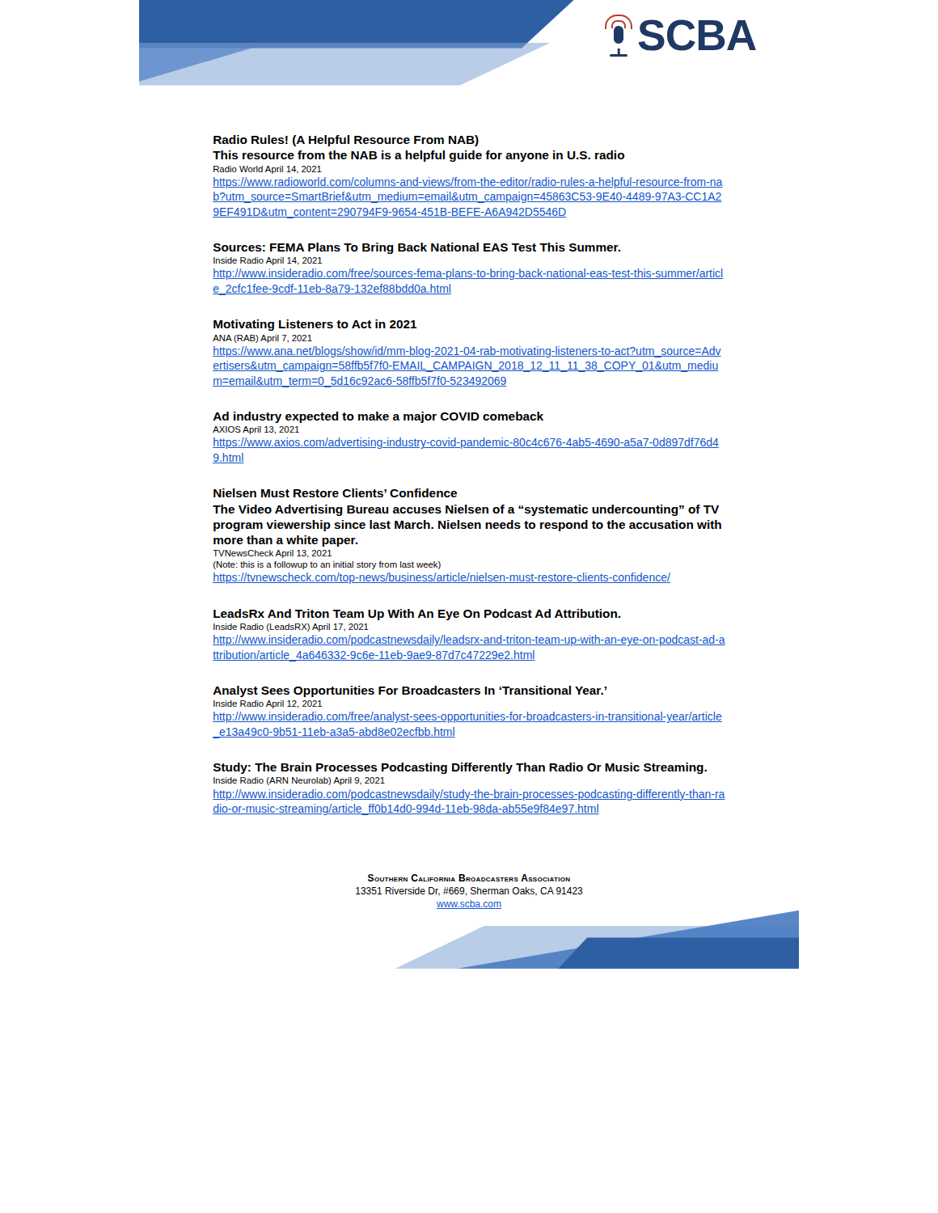SCBA
Radio Rules! (A Helpful Resource From NAB)
This resource from the NAB is a helpful guide for anyone in U.S. radio
Radio World April 14, 2021
https://www.radioworld.com/columns-and-views/from-the-editor/radio-rules-a-helpful-resource-from-nab?utm_source=SmartBrief&utm_medium=email&utm_campaign=45863C53-9E40-4489-97A3-CC1A29EF491D&utm_content=290794F9-9654-451B-BEFE-A6A942D5546D
Sources: FEMA Plans To Bring Back National EAS Test This Summer.
Inside Radio April 14, 2021
http://www.insideradio.com/free/sources-fema-plans-to-bring-back-national-eas-test-this-summer/article_2cfc1fee-9cdf-11eb-8a79-132ef88bdd0a.html
Motivating Listeners to Act in 2021
ANA (RAB) April 7, 2021
https://www.ana.net/blogs/show/id/mm-blog-2021-04-rab-motivating-listeners-to-act?utm_source=Advertisers&utm_campaign=58ffb5f7f0-EMAIL_CAMPAIGN_2018_12_11_11_38_COPY_01&utm_medium=email&utm_term=0_5d16c92ac6-58ffb5f7f0-523492069
Ad industry expected to make a major COVID comeback
AXIOS April 13, 2021
https://www.axios.com/advertising-industry-covid-pandemic-80c4c676-4ab5-4690-a5a7-0d897df76d49.html
Nielsen Must Restore Clients’ Confidence
The Video Advertising Bureau accuses Nielsen of a “systematic undercounting” of TV program viewership since last March. Nielsen needs to respond to the accusation with more than a white paper.
TVNewsCheck April 13, 2021
(Note: this is a followup to an initial story from last week)
https://tvnewscheck.com/top-news/business/article/nielsen-must-restore-clients-confidence/
LeadsRx And Triton Team Up With An Eye On Podcast Ad Attribution.
Inside Radio (LeadsRX) April 17, 2021
http://www.insideradio.com/podcastnewsdaily/leadsrx-and-triton-team-up-with-an-eye-on-podcast-ad-attribution/article_4a646332-9c6e-11eb-9ae9-87d7c47229e2.html
Analyst Sees Opportunities For Broadcasters In ‘Transitional Year.’
Inside Radio April 12, 2021
http://www.insideradio.com/free/analyst-sees-opportunities-for-broadcasters-in-transitional-year/article_e13a49c0-9b51-11eb-a3a5-abd8e02ecfbb.html
Study: The Brain Processes Podcasting Differently Than Radio Or Music Streaming.
Inside Radio (ARN Neurolab) April 9, 2021
http://www.insideradio.com/podcastnewsdaily/study-the-brain-processes-podcasting-differently-than-radio-or-music-streaming/article_ff0b14d0-994d-11eb-98da-ab55e9f84e97.html
Southern California Broadcasters Association
13351 Riverside Dr, #669, Sherman Oaks, CA 91423
www.scba.com